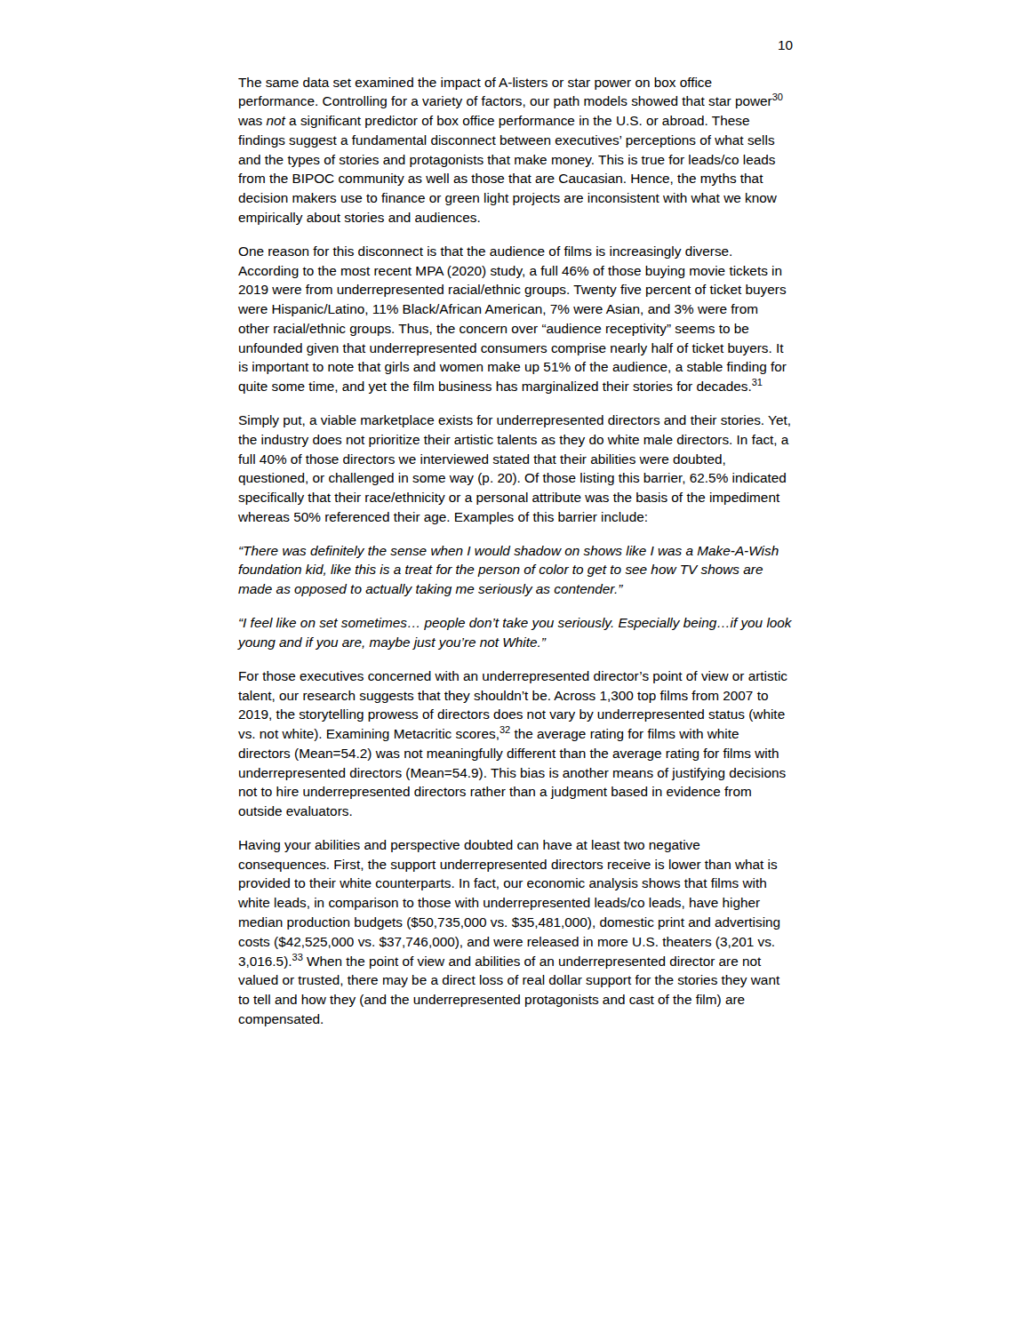10
The same data set examined the impact of A-listers or star power on box office performance. Controlling for a variety of factors, our path models showed that star power30 was not a significant predictor of box office performance in the U.S. or abroad. These findings suggest a fundamental disconnect between executives’ perceptions of what sells and the types of stories and protagonists that make money. This is true for leads/co leads from the BIPOC community as well as those that are Caucasian. Hence, the myths that decision makers use to finance or green light projects are inconsistent with what we know empirically about stories and audiences.
One reason for this disconnect is that the audience of films is increasingly diverse. According to the most recent MPA (2020) study, a full 46% of those buying movie tickets in 2019 were from underrepresented racial/ethnic groups. Twenty five percent of ticket buyers were Hispanic/Latino, 11% Black/African American, 7% were Asian, and 3% were from other racial/ethnic groups. Thus, the concern over “audience receptivity” seems to be unfounded given that underrepresented consumers comprise nearly half of ticket buyers. It is important to note that girls and women make up 51% of the audience, a stable finding for quite some time, and yet the film business has marginalized their stories for decades.31
Simply put, a viable marketplace exists for underrepresented directors and their stories. Yet, the industry does not prioritize their artistic talents as they do white male directors. In fact, a full 40% of those directors we interviewed stated that their abilities were doubted, questioned, or challenged in some way (p. 20). Of those listing this barrier, 62.5% indicated specifically that their race/ethnicity or a personal attribute was the basis of the impediment whereas 50% referenced their age. Examples of this barrier include:
“There was definitely the sense when I would shadow on shows like I was a Make-A-Wish foundation kid, like this is a treat for the person of color to get to see how TV shows are made as opposed to actually taking me seriously as contender.”
“I feel like on set sometimes… people don’t take you seriously. Especially being…if you look young and if you are, maybe just you’re not White.”
For those executives concerned with an underrepresented director’s point of view or artistic talent, our research suggests that they shouldn’t be. Across 1,300 top films from 2007 to 2019, the storytelling prowess of directors does not vary by underrepresented status (white vs. not white). Examining Metacritic scores,32 the average rating for films with white directors (Mean=54.2) was not meaningfully different than the average rating for films with underrepresented directors (Mean=54.9). This bias is another means of justifying decisions not to hire underrepresented directors rather than a judgment based in evidence from outside evaluators.
Having your abilities and perspective doubted can have at least two negative consequences. First, the support underrepresented directors receive is lower than what is provided to their white counterparts. In fact, our economic analysis shows that films with white leads, in comparison to those with underrepresented leads/co leads, have higher median production budgets ($50,735,000 vs. $35,481,000), domestic print and advertising costs ($42,525,000 vs. $37,746,000), and were released in more U.S. theaters (3,201 vs. 3,016.5).33 When the point of view and abilities of an underrepresented director are not valued or trusted, there may be a direct loss of real dollar support for the stories they want to tell and how they (and the underrepresented protagonists and cast of the film) are compensated.